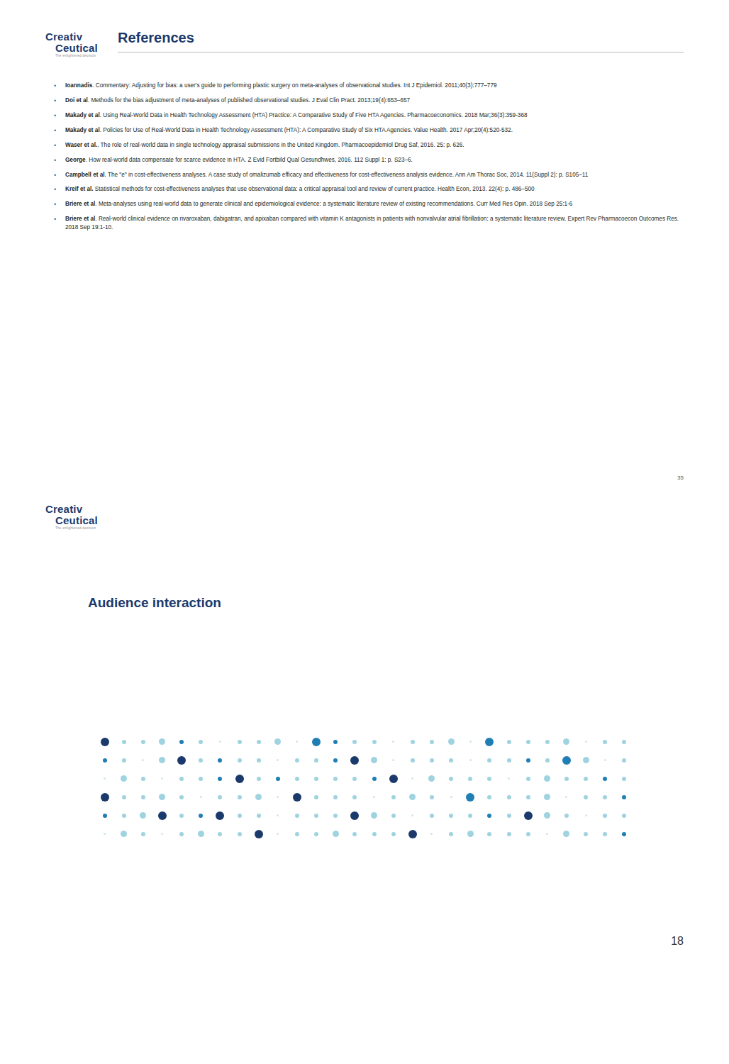Creativ Ceutical The enlightened decision
References
Ioannadis. Commentary: Adjusting for bias: a user's guide to performing plastic surgery on meta-analyses of observational studies. Int J Epidemiol. 2011;40(3):777–779
Doi et al. Methods for the bias adjustment of meta-analyses of published observational studies. J Eval Clin Pract. 2013;19(4):653–657
Makady et al. Using Real-World Data in Health Technology Assessment (HTA) Practice: A Comparative Study of Five HTA Agencies. Pharmacoeconomics. 2018 Mar;36(3):359-368
Makady et al. Policies for Use of Real-World Data in Health Technology Assessment (HTA): A Comparative Study of Six HTA Agencies. Value Health. 2017 Apr;20(4):520-532.
Waser et al.. The role of real-world data in single technology appraisal submissions in the United Kingdom. Pharmacoepidemiol Drug Saf, 2016. 25: p. 626.
George. How real-world data compensate for scarce evidence in HTA. Z Evid Fortbild Qual Gesundhwes, 2016. 112 Suppl 1: p. S23–6.
Campbell et al. The "e" in cost-effectiveness analyses. A case study of omalizumab efficacy and effectiveness for cost-effectiveness analysis evidence. Ann Am Thorac Soc, 2014. 11(Suppl 2): p. S105–11
Kreif et al. Statistical methods for cost-effectiveness analyses that use observational data: a critical appraisal tool and review of current practice. Health Econ, 2013. 22(4): p. 486–500
Briere et al. Meta-analyses using real-world data to generate clinical and epidemiological evidence: a systematic literature review of existing recommendations. Curr Med Res Opin. 2018 Sep 25:1-6
Briere et al. Real-world clinical evidence on rivaroxaban, dabigatran, and apixaban compared with vitamin K antagonists in patients with nonvalvular atrial fibrillation: a systematic literature review. Expert Rev Pharmacoecon Outcomes Res. 2018 Sep 19:1-10.
35
Creativ Ceutical The enlightened decision
Audience interaction
18